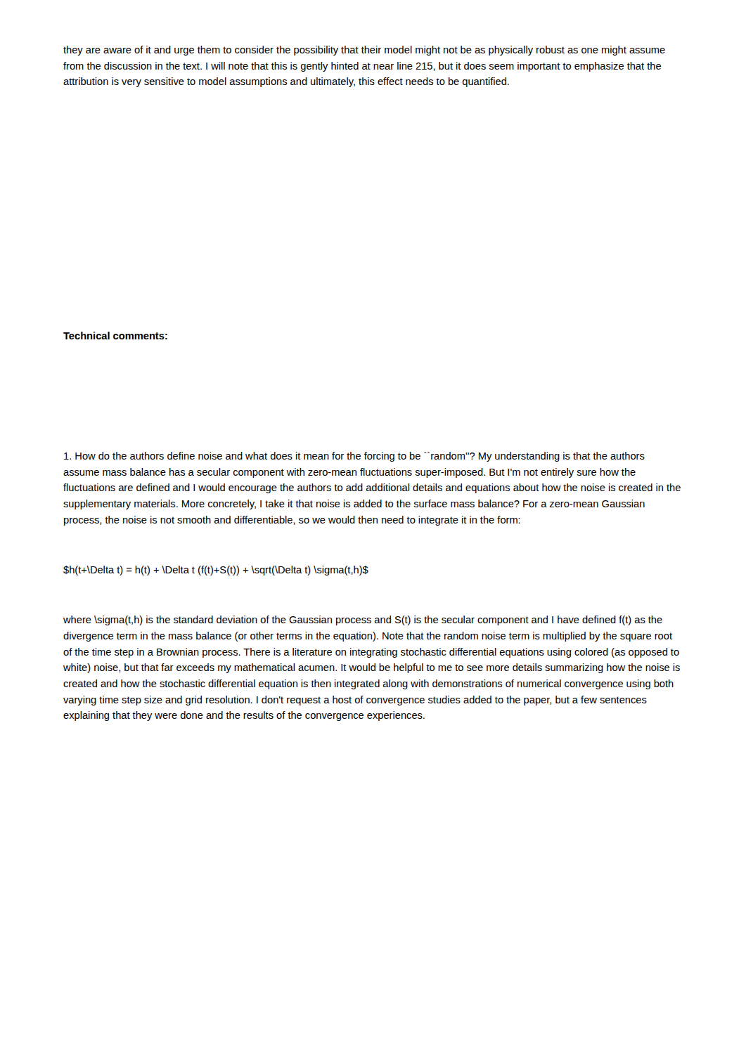they are aware of it and urge them to consider the possibility that their model might not be as physically robust as one might assume from the discussion in the text. I will note that this is gently hinted at near line 215, but it does seem important to emphasize that the attribution is very sensitive to model assumptions and ultimately, this effect needs to be quantified.
Technical comments:
1. How do the authors define noise and what does it mean for the forcing to be ``random''? My understanding is that the authors assume mass balance has a secular component with zero-mean fluctuations super-imposed. But I'm not entirely sure how the fluctuations are defined and I would encourage the authors to add additional details and equations about how the noise is created in the supplementary materials. More concretely, I take it that noise is added to the surface mass balance? For a zero-mean Gaussian process, the noise is not smooth and differentiable, so we would then need to integrate it in the form:
$h(t+\Delta t) = h(t) + \Delta t (f(t)+S(t)) + \sqrt(\Delta t) \sigma(t,h)$
where \sigma(t,h) is the standard deviation of the Gaussian process and S(t) is the secular component and I have defined f(t) as the divergence term in the mass balance (or other terms in the equation). Note that the random noise term is multiplied by the square root of the time step in a Brownian process. There is a literature on integrating stochastic differential equations using colored (as opposed to white) noise, but that far exceeds my mathematical acumen. It would be helpful to me to see more details summarizing how the noise is created and how the stochastic differential equation is then integrated along with demonstrations of numerical convergence using both varying time step size and grid resolution. I don't request a host of convergence studies added to the paper, but a few sentences explaining that they were done and the results of the convergence experiences.